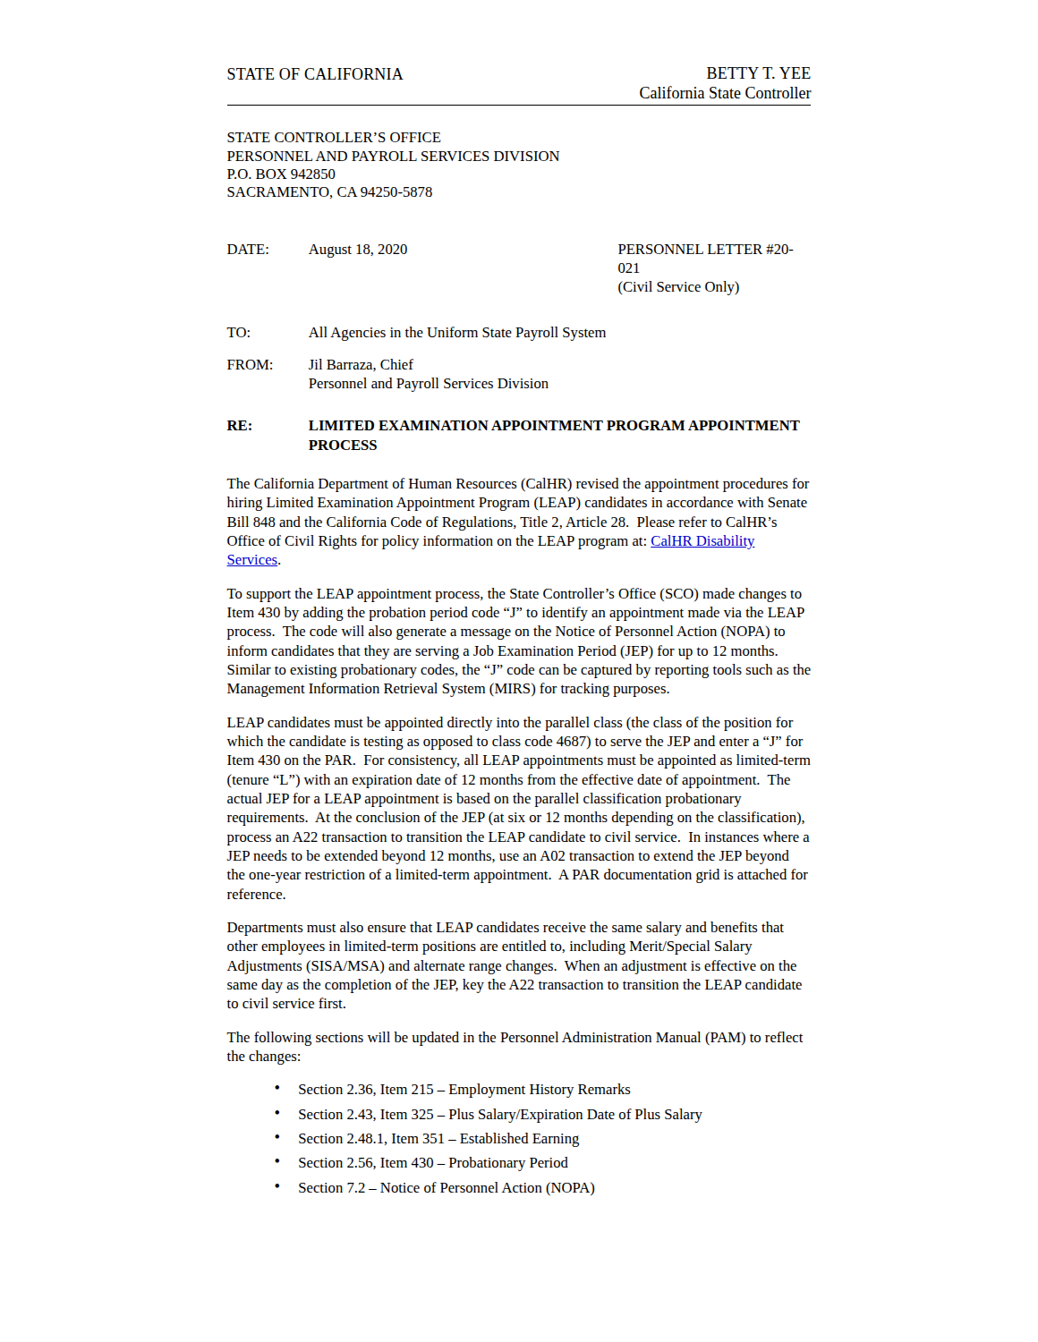State of California
Betty T. Yee
California State Controller
STATE CONTROLLER’S OFFICE
PERSONNEL AND PAYROLL SERVICES DIVISION
P.O. BOX 942850
SACRAMENTO, CA 94250-5878
DATE:
August 18, 2020
PERSONNEL LETTER #20-021
(Civil Service Only)
TO:
All Agencies in the Uniform State Payroll System
FROM:
Jil Barraza, Chief
Personnel and Payroll Services Division
RE:
Limited Examination Appointment Program Appointment Process
The California Department of Human Resources (CalHR) revised the appointment procedures for hiring Limited Examination Appointment Program (LEAP) candidates in accordance with Senate Bill 848 and the California Code of Regulations, Title 2, Article 28. Please refer to CalHR’s Office of Civil Rights for policy information on the LEAP program at: CalHR Disability Services.
To support the LEAP appointment process, the State Controller’s Office (SCO) made changes to Item 430 by adding the probation period code “J” to identify an appointment made via the LEAP process. The code will also generate a message on the Notice of Personnel Action (NOPA) to inform candidates that they are serving a Job Examination Period (JEP) for up to 12 months. Similar to existing probationary codes, the “J” code can be captured by reporting tools such as the Management Information Retrieval System (MIRS) for tracking purposes.
LEAP candidates must be appointed directly into the parallel class (the class of the position for which the candidate is testing as opposed to class code 4687) to serve the JEP and enter a “J” for Item 430 on the PAR. For consistency, all LEAP appointments must be appointed as limited-term (tenure “L”) with an expiration date of 12 months from the effective date of appointment. The actual JEP for a LEAP appointment is based on the parallel classification probationary requirements. At the conclusion of the JEP (at six or 12 months depending on the classification), process an A22 transaction to transition the LEAP candidate to civil service. In instances where a JEP needs to be extended beyond 12 months, use an A02 transaction to extend the JEP beyond the one-year restriction of a limited-term appointment. A PAR documentation grid is attached for reference.
Departments must also ensure that LEAP candidates receive the same salary and benefits that other employees in limited-term positions are entitled to, including Merit/Special Salary Adjustments (SISA/MSA) and alternate range changes. When an adjustment is effective on the same day as the completion of the JEP, key the A22 transaction to transition the LEAP candidate to civil service first.
The following sections will be updated in the Personnel Administration Manual (PAM) to reflect the changes:
Section 2.36, Item 215 – Employment History Remarks
Section 2.43, Item 325 – Plus Salary/Expiration Date of Plus Salary
Section 2.48.1, Item 351 – Established Earning
Section 2.56, Item 430 – Probationary Period
Section 7.2 – Notice of Personnel Action (NOPA)